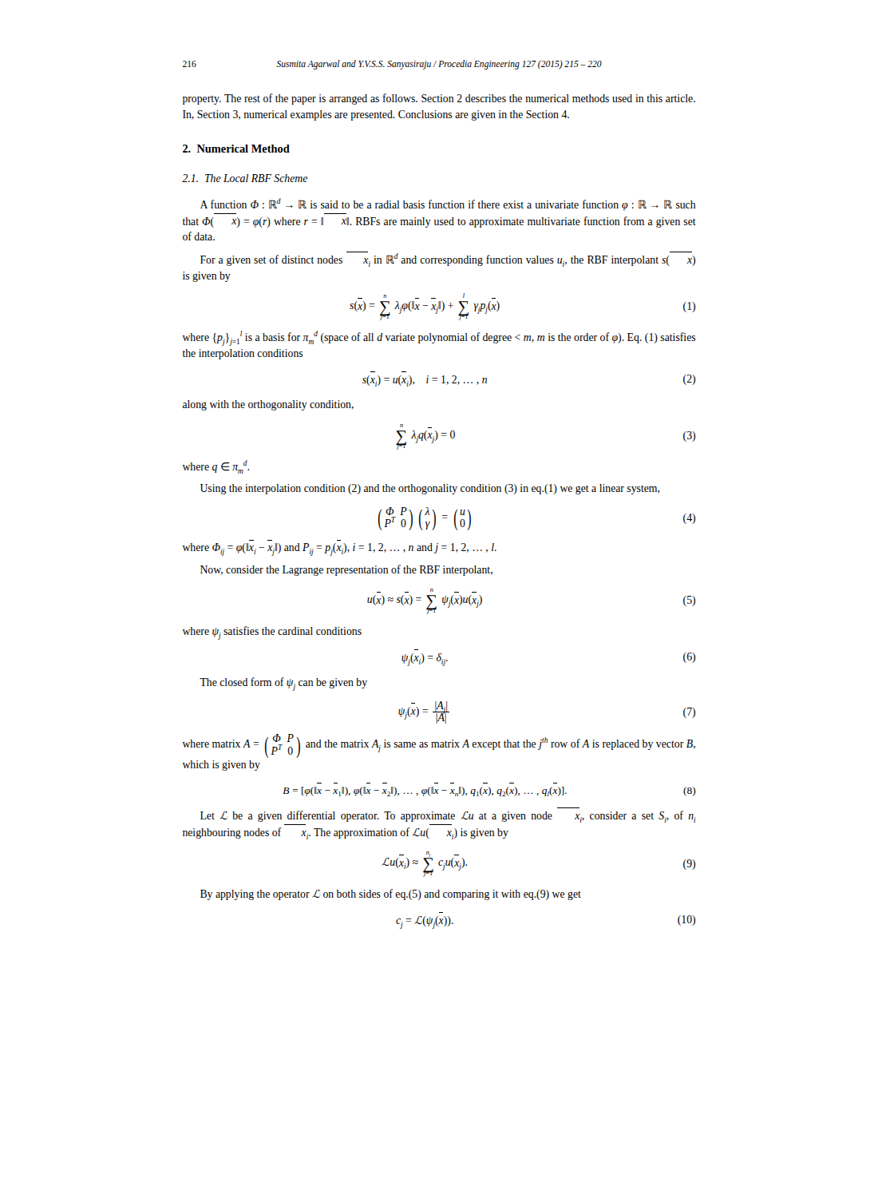216
Susmita Agarwal and Y.V.S.S. Sanyasiraju / Procedia Engineering 127 (2015) 215 – 220
property. The rest of the paper is arranged as follows. Section 2 describes the numerical methods used in this article. In, Section 3, numerical examples are presented. Conclusions are given in the Section 4.
2. Numerical Method
2.1. The Local RBF Scheme
A function Φ : ℝd → ℝ is said to be a radial basis function if there exist a univariate function φ : ℝ → ℝ such that Φ(x) = φ(r) where r = ‖x‖. RBFs are mainly used to approximate multivariate function from a given set of data.
For a given set of distinct nodes xi in ℝd and corresponding function values ui, the RBF interpolant s(x) is given by
s(x) = n∑j=1 λjφ(‖x − xj‖) + l∑j=1 γjpj(x)
(1)
where {pj}j=1l is a basis for πmd (space of all d variate polynomial of degree < m, m is the order of φ). Eq. (1) satisfies the interpolation conditions
s(xi) = u(xi), i = 1, 2, … , n
(2)
along with the orthogonality condition,
n∑j=1 λjq(xj) = 0
(3)
where q ∈ πmd.
Using the interpolation condition (2) and the orthogonality condition (3) in eq.(1) we get a linear system,
( ΦP PT 0 ) ( λ γ ) = ( u 0 )
(4)
where Φij = φ(‖xi − xj‖) and Pij = pj(xi), i = 1, 2, … , n and j = 1, 2, … , l.
Now, consider the Lagrange representation of the RBF interpolant,
u(x) ≈ s(x) = n∑j=1 ψj(x)u(xj)
(5)
where ψj satisfies the cardinal conditions
ψj(xi) = δij.
(6)
The closed form of ψj can be given by
ψj(x) = |Aj| |A|
(7)
where matrix A = ( ΦP PT 0 ) and the matrix Aj is same as matrix A except that the jth row of A is replaced by vector B, which is given by
B = [φ(‖x − x1‖), φ(‖x − x2‖), … , φ(‖x − xn‖), q1(x), q2(x), … , ql(x)].
(8)
Let ℒ be a given differential operator. To approximate ℒu at a given node xi, consider a set Si, of ni neighbouring nodes of xi. The approximation of ℒu(xi) is given by
ℒu(xi) ≈ ni∑j=1 cju(xj).
(9)
By applying the operator ℒ on both sides of eq.(5) and comparing it with eq.(9) we get
cj = ℒ(ψj(x)).
(10)